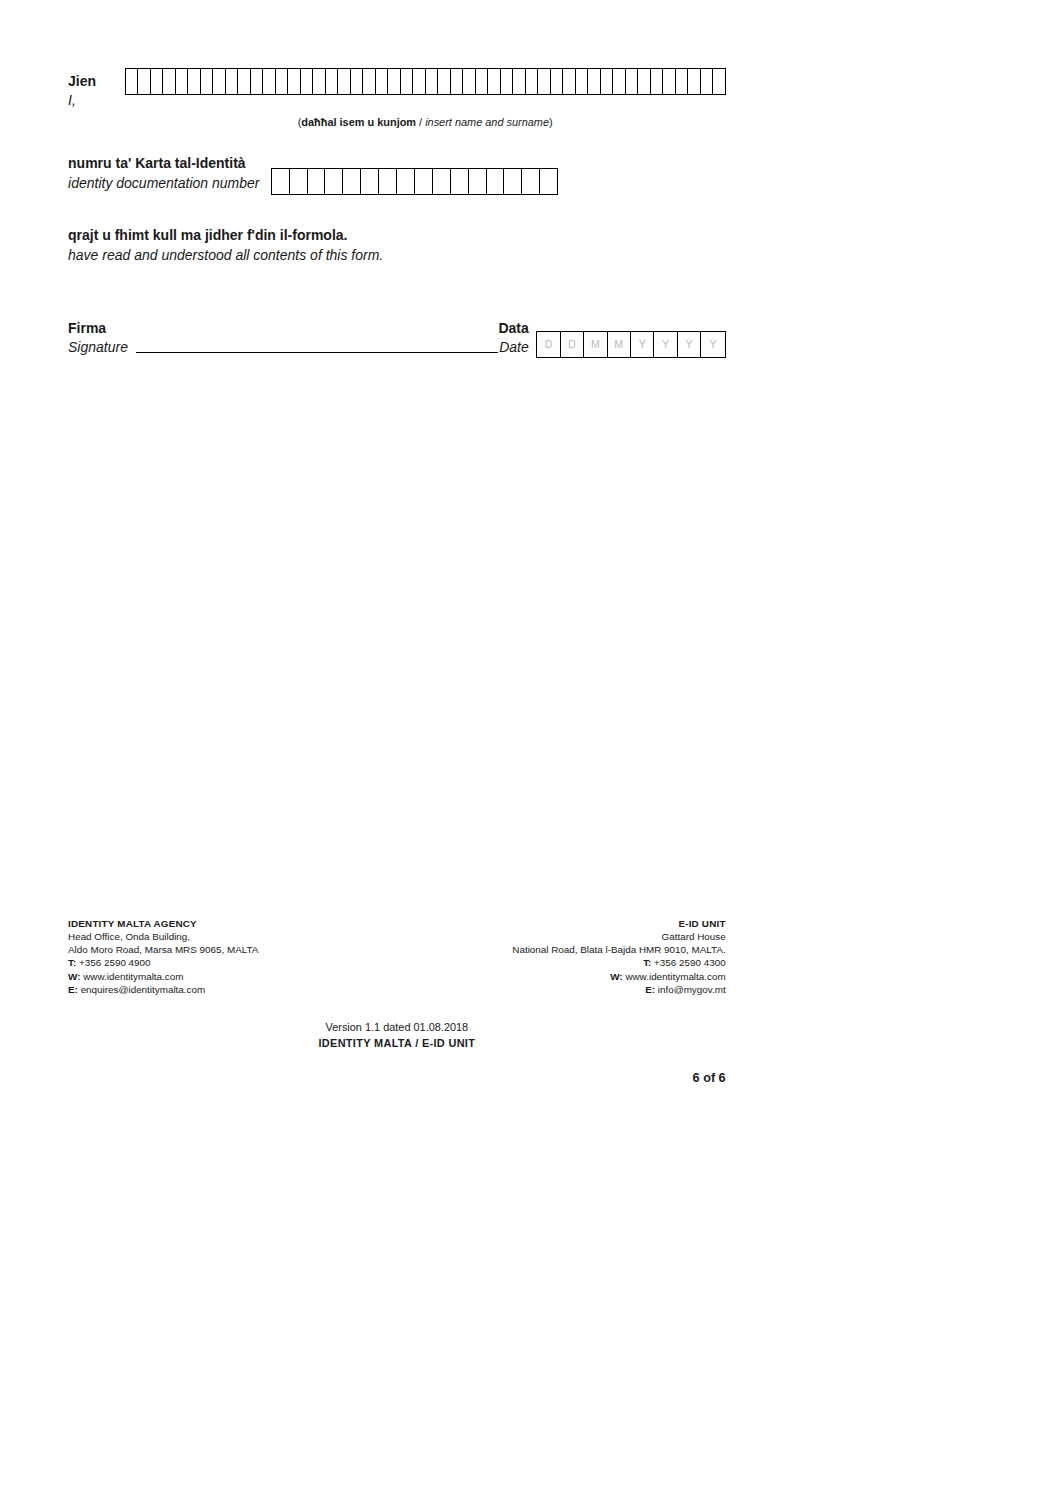JienI,
(daħħal isem u kunjom / insert name and surname)
numru ta' Karta tal-Identitàidentity documentation number
qrajt u fhimt kull ma jidher f'din il-formola.
have read and understood all contents of this form.
Firma Signature
Data Date
D
D
M
M
Y
Y
Y
Y
IDENTITY MALTA AGENCY
Head Office, Onda Building,
Aldo Moro Road, Marsa MRS 9065, MALTA
T: +356 2590 4900
W: www.identitymalta.com
E: enquires@identitymalta.com
E-ID UNIT
Gattard House
National Road, Blata l-Bajda HMR 9010, MALTA.
T: +356 2590 4300
W: www.identitymalta.com
E: info@mygov.mt
Version 1.1 dated 01.08.2018
IDENTITY MALTA / E-ID UNIT
6 of 6